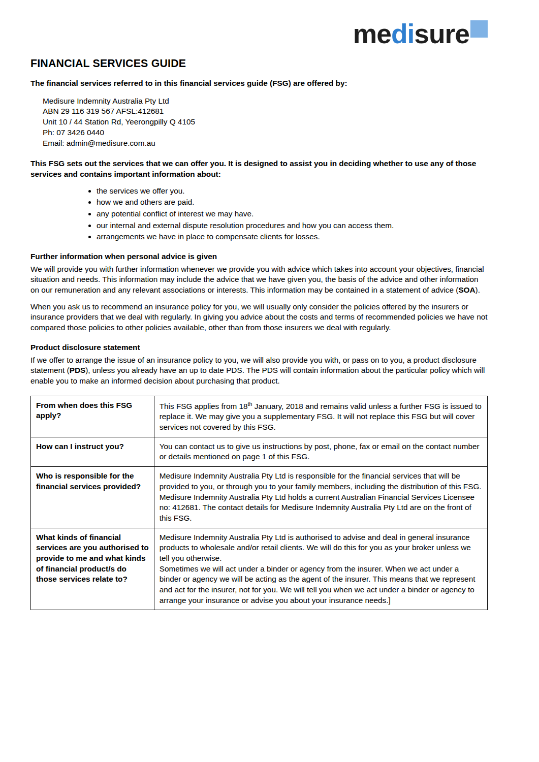me di sure
FINANCIAL SERVICES GUIDE
The financial services referred to in this financial services guide (FSG) are offered by:
Medisure Indemnity Australia Pty Ltd
ABN 29 116 319 567 AFSL:412681
Unit 10 / 44 Station Rd, Yeerongpilly Q 4105
Ph: 07 3426 0440
Email: admin@medisure.com.au
This FSG sets out the services that we can offer you. It is designed to assist you in deciding whether to use any of those services and contains important information about:
the services we offer you.
how we and others are paid.
any potential conflict of interest we may have.
our internal and external dispute resolution procedures and how you can access them.
arrangements we have in place to compensate clients for losses.
Further information when personal advice is given
We will provide you with further information whenever we provide you with advice which takes into account your objectives, financial situation and needs. This information may include the advice that we have given you, the basis of the advice and other information on our remuneration and any relevant associations or interests. This information may be contained in a statement of advice (SOA).
When you ask us to recommend an insurance policy for you, we will usually only consider the policies offered by the insurers or insurance providers that we deal with regularly. In giving you advice about the costs and terms of recommended policies we have not compared those policies to other policies available, other than from those insurers we deal with regularly.
Product disclosure statement
If we offer to arrange the issue of an insurance policy to you, we will also provide you with, or pass on to you, a product disclosure statement (PDS), unless you already have an up to date PDS. The PDS will contain information about the particular policy which will enable you to make an informed decision about purchasing that product.
| From when does this FSG apply? | This FSG applies from 18 th January, 2018 and remains valid unless a further FSG is issued to replace it. We may give you a supplementary FSG. It will not replace this FSG but will cover services not covered by this FSG. |
| How can I instruct you? | You can contact us to give us instructions by post, phone, fax or email on the contact number or details mentioned on page 1 of this FSG. |
| Who is responsible for the financial services provided? | Medisure Indemnity Australia Pty Ltd is responsible for the financial services that will be provided to you, or through you to your family members, including the distribution of this FSG. Medisure Indemnity Australia Pty Ltd holds a current Australian Financial Services Licensee no: 412681. The contact details for Medisure Indemnity Australia Pty Ltd are on the front of this FSG. |
| What kinds of financial services are you authorised to provide to me and what kinds of financial product/s do those services relate to? | Medisure Indemnity Australia Pty Ltd is authorised to advise and deal in general insurance products to wholesale and/or retail clients. We will do this for you as your broker unless we tell you otherwise. Sometimes we will act under a binder or agency from the insurer. When we act under a binder or agency we will be acting as the agent of the insurer. This means that we represent and act for the insurer, not for you. We will tell you when we act under a binder or agency to arrange your insurance or advise you about your insurance needs.] |